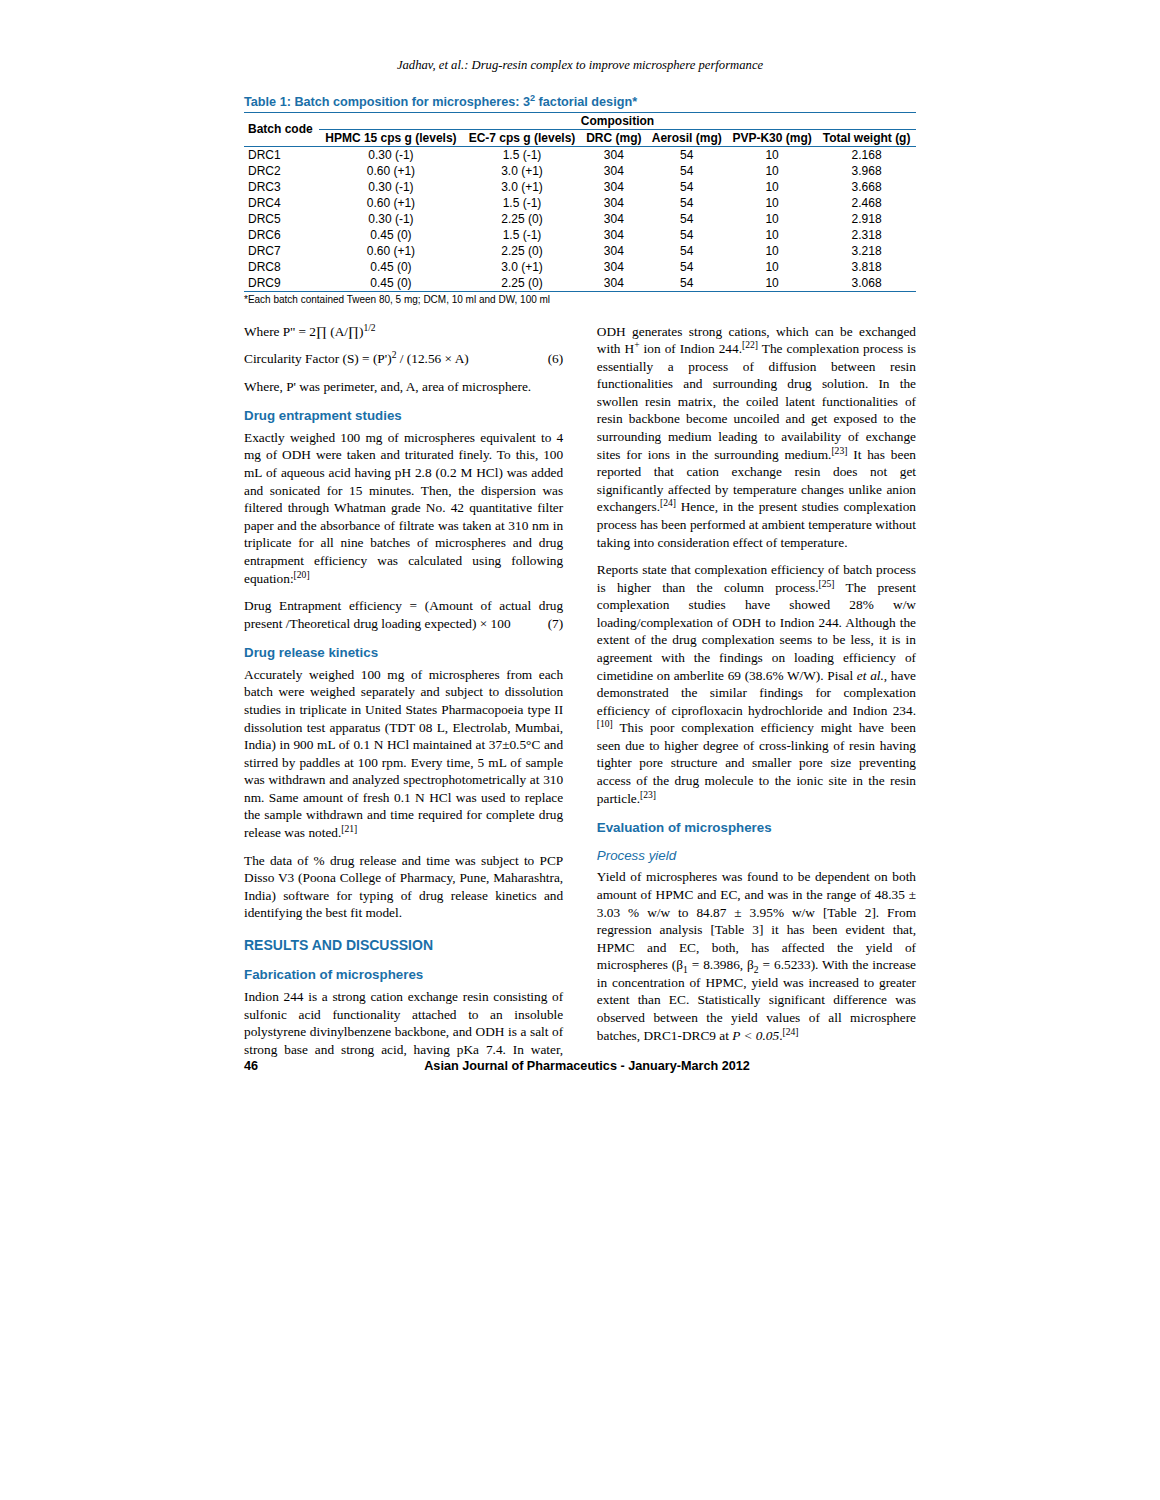Jadhav, et al.: Drug-resin complex to improve microsphere performance
Table 1: Batch composition for microspheres: 32 factorial design*
| Batch code | Composition |
| --- | --- |
| HPMC 15 cps g (levels) | EC-7 cps g (levels) | DRC (mg) | Aerosil (mg) | PVP-K30 (mg) | Total weight (g) |
| DRC1 | 0.30 (-1) | 1.5 (-1) | 304 | 54 | 10 | 2.168 |
| DRC2 | 0.60 (+1) | 3.0 (+1) | 304 | 54 | 10 | 3.968 |
| DRC3 | 0.30 (-1) | 3.0 (+1) | 304 | 54 | 10 | 3.668 |
| DRC4 | 0.60 (+1) | 1.5 (-1) | 304 | 54 | 10 | 2.468 |
| DRC5 | 0.30 (-1) | 2.25 (0) | 304 | 54 | 10 | 2.918 |
| DRC6 | 0.45 (0) | 1.5 (-1) | 304 | 54 | 10 | 2.318 |
| DRC7 | 0.60 (+1) | 2.25 (0) | 304 | 54 | 10 | 3.218 |
| DRC8 | 0.45 (0) | 3.0 (+1) | 304 | 54 | 10 | 3.818 |
| DRC9 | 0.45 (0) | 2.25 (0) | 304 | 54 | 10 | 3.068 |
*Each batch contained Tween 80, 5 mg; DCM, 10 ml and DW, 100 ml
Where P'' = 2∏ (A/∏)1/2
Circularity Factor (S) = (P')2 / (12.56 × A) (6)
Where, P' was perimeter, and, A, area of microsphere.
Drug entrapment studies
Exactly weighed 100 mg of microspheres equivalent to 4 mg of ODH were taken and triturated finely. To this, 100 mL of aqueous acid having pH 2.8 (0.2 M HCl) was added and sonicated for 15 minutes. Then, the dispersion was filtered through Whatman grade No. 42 quantitative filter paper and the absorbance of filtrate was taken at 310 nm in triplicate for all nine batches of microspheres and drug entrapment efficiency was calculated using following equation:[20]
Drug Entrapment efficiency = (Amount of actual drug present /Theoretical drug loading expected) × 100 (7)
Drug release kinetics
Accurately weighed 100 mg of microspheres from each batch were weighed separately and subject to dissolution studies in triplicate in United States Pharmacopoeia type II dissolution test apparatus (TDT 08 L, Electrolab, Mumbai, India) in 900 mL of 0.1 N HCl maintained at 37±0.5°C and stirred by paddles at 100 rpm. Every time, 5 mL of sample was withdrawn and analyzed spectrophotometrically at 310 nm. Same amount of fresh 0.1 N HCl was used to replace the sample withdrawn and time required for complete drug release was noted.[21]
The data of % drug release and time was subject to PCP Disso V3 (Poona College of Pharmacy, Pune, Maharashtra, India) software for typing of drug release kinetics and identifying the best fit model.
Results and Discussion
Fabrication of microspheres
Indion 244 is a strong cation exchange resin consisting of sulfonic acid functionality attached to an insoluble polystyrene divinylbenzene backbone, and ODH is a salt of strong base and strong acid, having pKa 7.4. In water, ODH generates strong cations, which can be exchanged with H+ ion of Indion 244.[22] The complexation process is essentially a process of diffusion between resin functionalities and surrounding drug solution. In the swollen resin matrix, the coiled latent functionalities of resin backbone become uncoiled and get exposed to the surrounding medium leading to availability of exchange sites for ions in the surrounding medium.[23] It has been reported that cation exchange resin does not get significantly affected by temperature changes unlike anion exchangers.[24] Hence, in the present studies complexation process has been performed at ambient temperature without taking into consideration effect of temperature.
Reports state that complexation efficiency of batch process is higher than the column process.[25] The present complexation studies have showed 28% w/w loading/complexation of ODH to Indion 244. Although the extent of the drug complexation seems to be less, it is in agreement with the findings on loading efficiency of cimetidine on amberlite 69 (38.6% W/W). Pisal et al., have demonstrated the similar findings for complexation efficiency of ciprofloxacin hydrochloride and Indion 234.[10] This poor complexation efficiency might have been seen due to higher degree of cross-linking of resin having tighter pore structure and smaller pore size preventing access of the drug molecule to the ionic site in the resin particle.[23]
Evaluation of microspheres
Process yield
Yield of microspheres was found to be dependent on both amount of HPMC and EC, and was in the range of 48.35 ± 3.03 % w/w to 84.87 ± 3.95% w/w [Table 2]. From regression analysis [Table 3] it has been evident that, HPMC and EC, both, has affected the yield of microspheres (β1 = 8.3986, β2 = 6.5233). With the increase in concentration of HPMC, yield was increased to greater extent than EC. Statistically significant difference was observed between the yield values of all microsphere batches, DRC1-DRC9 at P < 0.05.[24]
46
Asian Journal of Pharmaceutics - January-March 2012